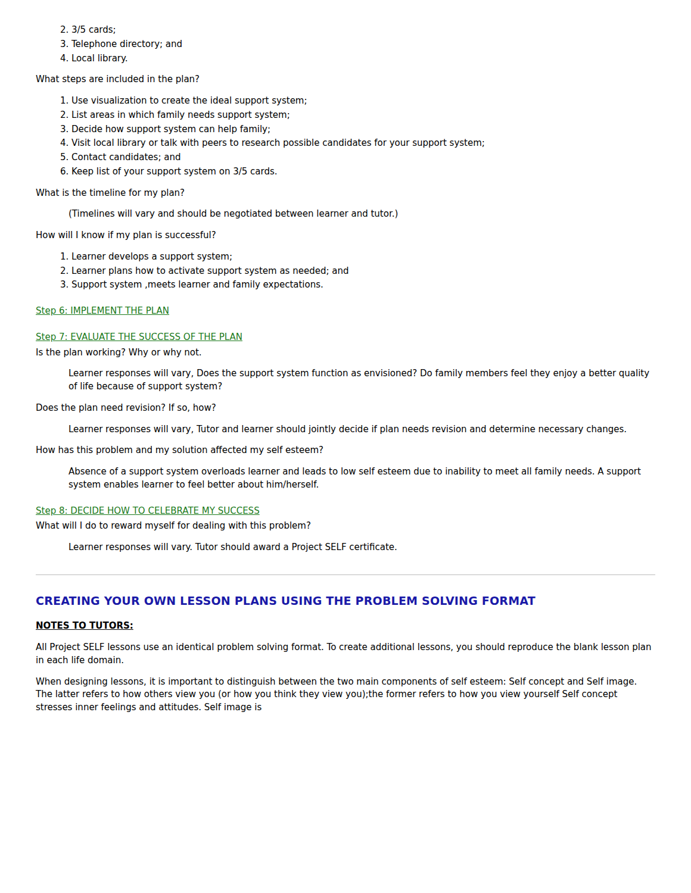3/5 cards;
Telephone directory; and
Local library.
What steps are included in the plan?
Use visualization to create the ideal support system;
List areas in which family needs support system;
Decide how support system can help family;
Visit local library or talk with peers to research possible candidates for your support system;
Contact candidates; and
Keep list of your support system on 3/5 cards.
What is the timeline for my plan?
(Timelines will vary and should be negotiated between learner and tutor.)
How will I know if my plan is successful?
Learner develops a support system;
Learner plans how to activate support system as needed; and
Support system ,meets learner and family expectations.
Step 6: IMPLEMENT THE PLAN
Step 7: EVALUATE THE SUCCESS OF THE PLAN
Is the plan working? Why or why not.
Learner responses will vary, Does the support system function as envisioned? Do family members feel they enjoy a better quality of life because of support system?
Does the plan need revision? If so, how?
Learner responses will vary, Tutor and learner should jointly decide if plan needs revision and determine necessary changes.
How has this problem and my solution affected my self esteem?
Absence of a support system overloads learner and leads to low self esteem due to inability to meet all family needs. A support system enables learner to feel better about him/herself.
Step 8: DECIDE HOW TO CELEBRATE MY SUCCESS
What will I do to reward myself for dealing with this problem?
Learner responses will vary. Tutor should award a Project SELF certificate.
CREATING YOUR OWN LESSON PLANS USING THE PROBLEM SOLVING FORMAT
NOTES TO TUTORS:
All Project SELF lessons use an identical problem solving format. To create additional lessons, you should reproduce the blank lesson plan in each life domain.
When designing lessons, it is important to distinguish between the two main components of self esteem: Self concept and Self image. The latter refers to how others view you (or how you think they view you);the former refers to how you view yourself Self concept stresses inner feelings and attitudes. Self image is